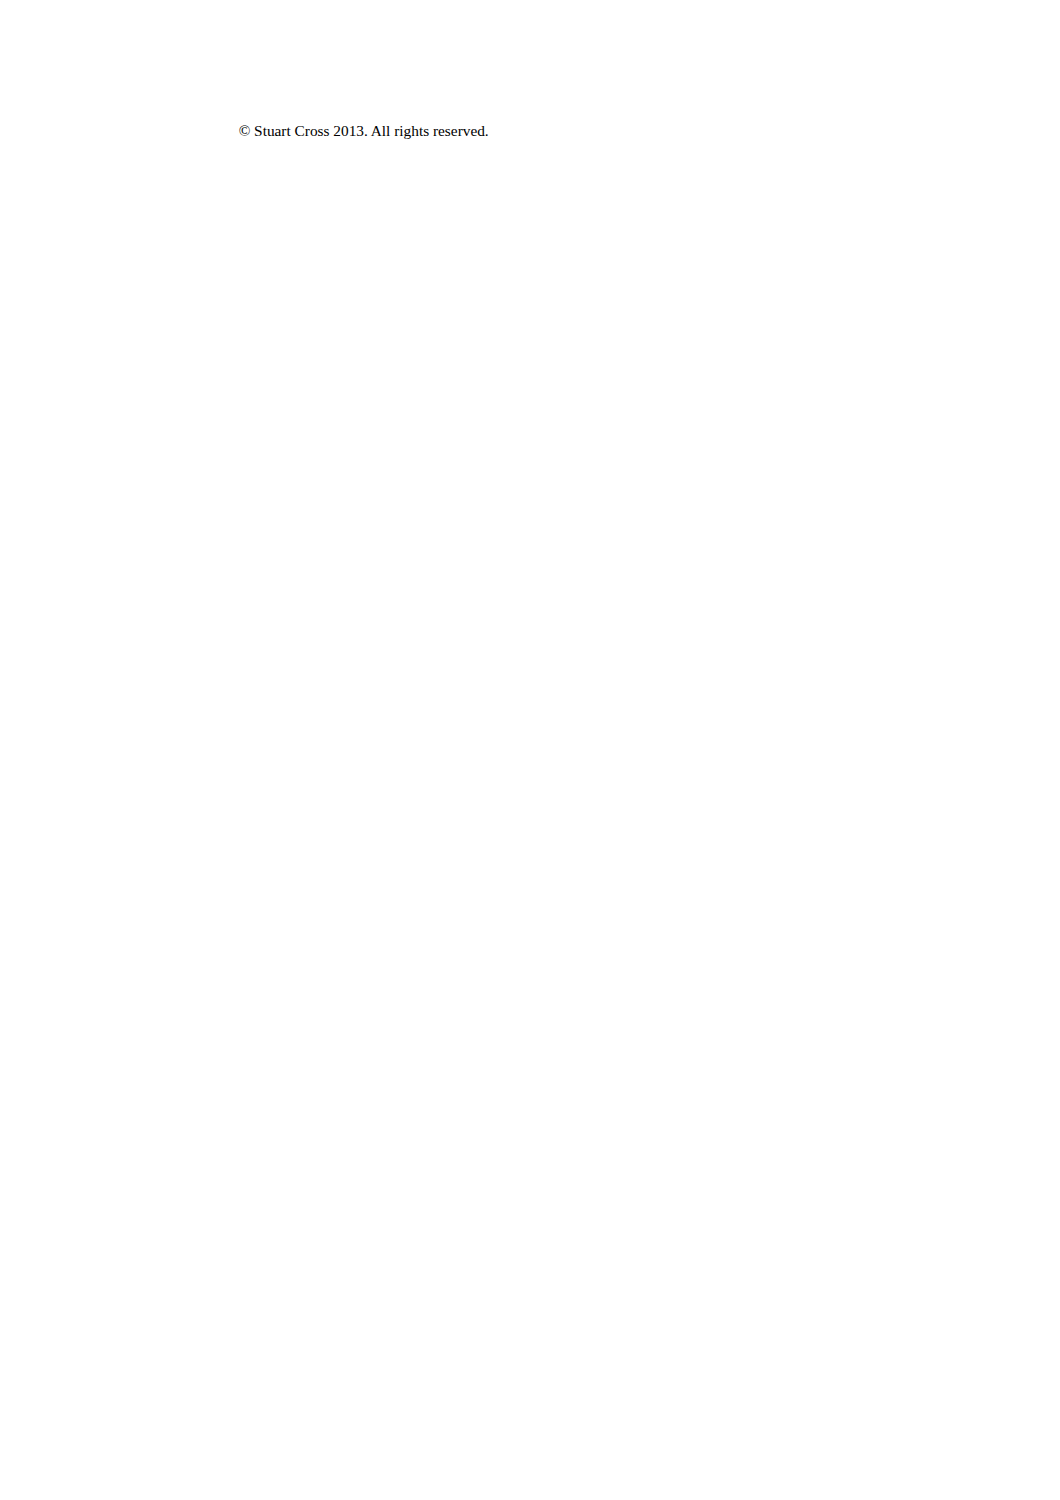© Stuart Cross 2013. All rights reserved.